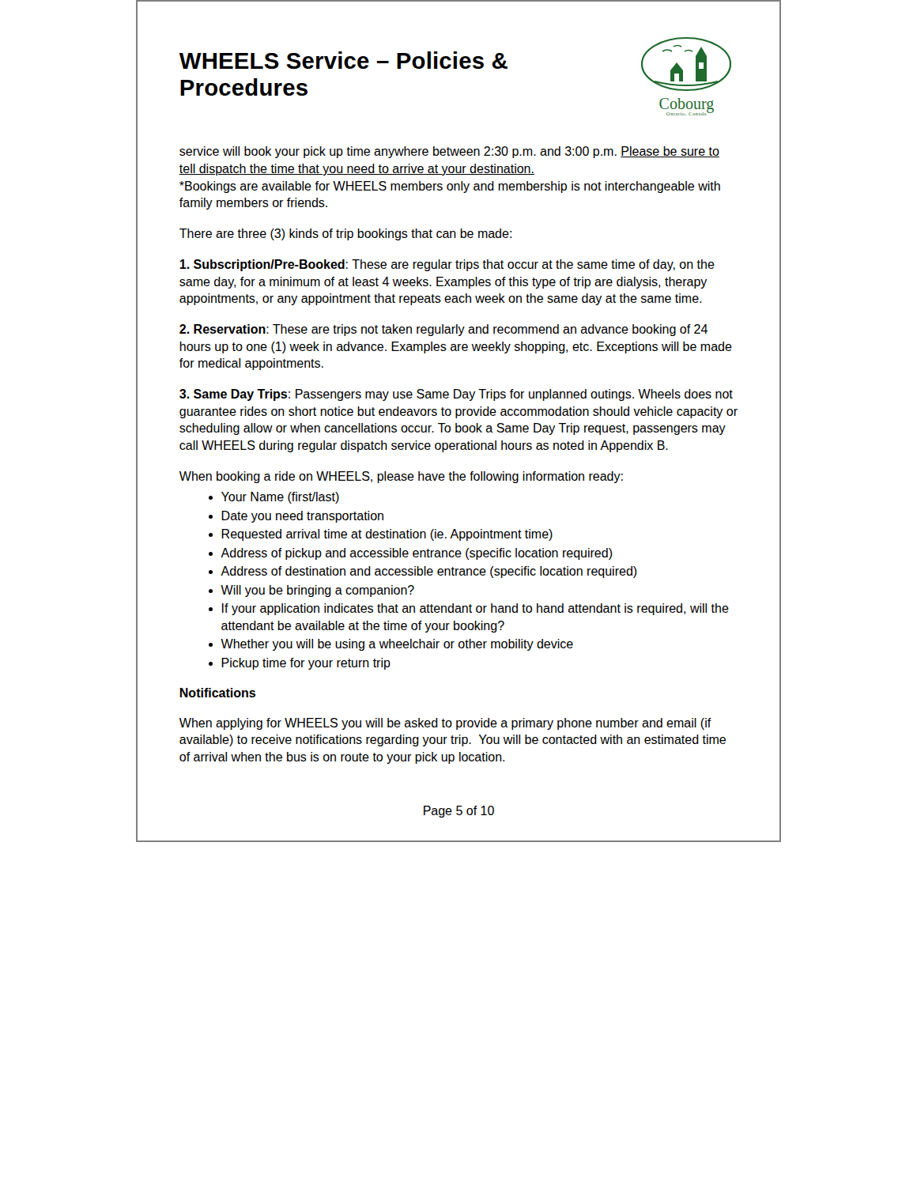WHEELS Service – Policies & Procedures
Cobourg
Ontario, Canada
service will book your pick up time anywhere between 2:30 p.m. and 3:00 p.m. Please be sure to tell dispatch the time that you need to arrive at your destination.
*Bookings are available for WHEELS members only and membership is not interchangeable with family members or friends.
There are three (3) kinds of trip bookings that can be made:
1. Subscription/Pre-Booked: These are regular trips that occur at the same time of day, on the same day, for a minimum of at least 4 weeks. Examples of this type of trip are dialysis, therapy appointments, or any appointment that repeats each week on the same day at the same time.
2. Reservation: These are trips not taken regularly and recommend an advance booking of 24 hours up to one (1) week in advance. Examples are weekly shopping, etc. Exceptions will be made for medical appointments.
3. Same Day Trips: Passengers may use Same Day Trips for unplanned outings. Wheels does not guarantee rides on short notice but endeavors to provide accommodation should vehicle capacity or scheduling allow or when cancellations occur. To book a Same Day Trip request, passengers may call WHEELS during regular dispatch service operational hours as noted in Appendix B.
When booking a ride on WHEELS, please have the following information ready:
Your Name (first/last)
Date you need transportation
Requested arrival time at destination (ie. Appointment time)
Address of pickup and accessible entrance (specific location required)
Address of destination and accessible entrance (specific location required)
Will you be bringing a companion?
If your application indicates that an attendant or hand to hand attendant is required, will the attendant be available at the time of your booking?
Whether you will be using a wheelchair or other mobility device
Pickup time for your return trip
Notifications
When applying for WHEELS you will be asked to provide a primary phone number and email (if available) to receive notifications regarding your trip. You will be contacted with an estimated time of arrival when the bus is on route to your pick up location.
Page 5 of 10